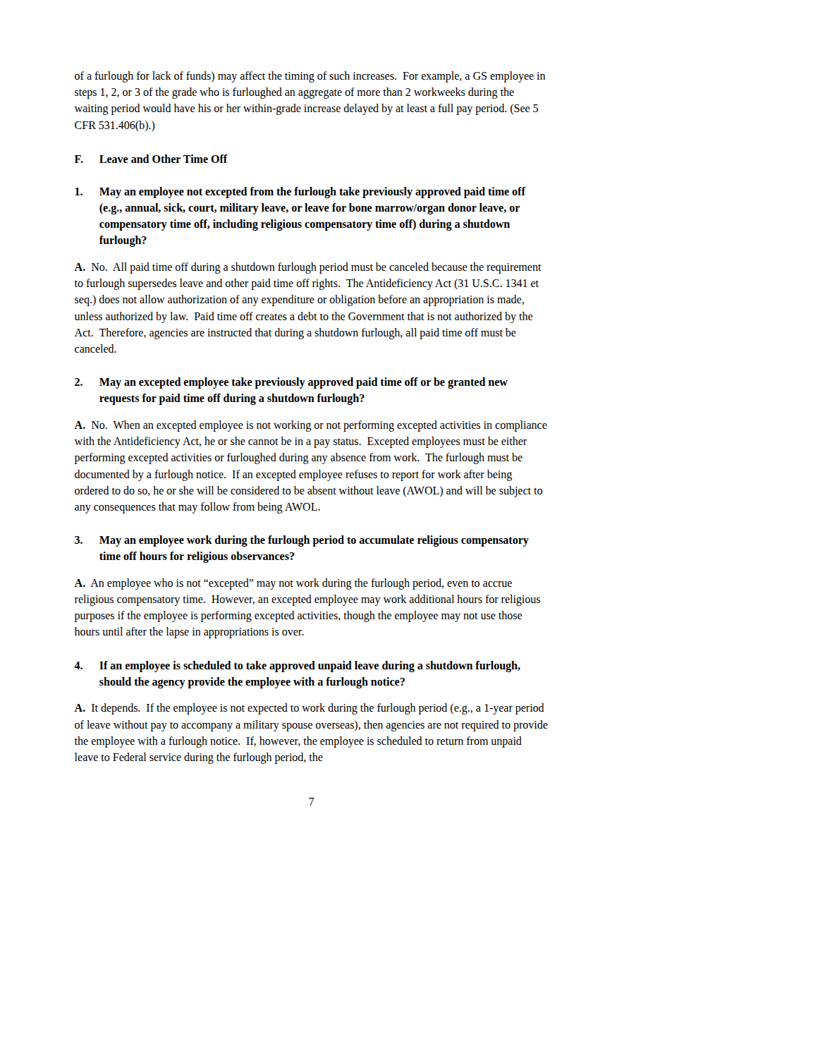of a furlough for lack of funds) may affect the timing of such increases. For example, a GS employee in steps 1, 2, or 3 of the grade who is furloughed an aggregate of more than 2 workweeks during the waiting period would have his or her within-grade increase delayed by at least a full pay period. (See 5 CFR 531.406(b).)
F. Leave and Other Time Off
1. May an employee not excepted from the furlough take previously approved paid time off (e.g., annual, sick, court, military leave, or leave for bone marrow/organ donor leave, or compensatory time off, including religious compensatory time off) during a shutdown furlough?
A. No. All paid time off during a shutdown furlough period must be canceled because the requirement to furlough supersedes leave and other paid time off rights. The Antideficiency Act (31 U.S.C. 1341 et seq.) does not allow authorization of any expenditure or obligation before an appropriation is made, unless authorized by law. Paid time off creates a debt to the Government that is not authorized by the Act. Therefore, agencies are instructed that during a shutdown furlough, all paid time off must be canceled.
2. May an excepted employee take previously approved paid time off or be granted new requests for paid time off during a shutdown furlough?
A. No. When an excepted employee is not working or not performing excepted activities in compliance with the Antideficiency Act, he or she cannot be in a pay status. Excepted employees must be either performing excepted activities or furloughed during any absence from work. The furlough must be documented by a furlough notice. If an excepted employee refuses to report for work after being ordered to do so, he or she will be considered to be absent without leave (AWOL) and will be subject to any consequences that may follow from being AWOL.
3. May an employee work during the furlough period to accumulate religious compensatory time off hours for religious observances?
A. An employee who is not “excepted” may not work during the furlough period, even to accrue religious compensatory time. However, an excepted employee may work additional hours for religious purposes if the employee is performing excepted activities, though the employee may not use those hours until after the lapse in appropriations is over.
4. If an employee is scheduled to take approved unpaid leave during a shutdown furlough, should the agency provide the employee with a furlough notice?
A. It depends. If the employee is not expected to work during the furlough period (e.g., a 1-year period of leave without pay to accompany a military spouse overseas), then agencies are not required to provide the employee with a furlough notice. If, however, the employee is scheduled to return from unpaid leave to Federal service during the furlough period, the
7